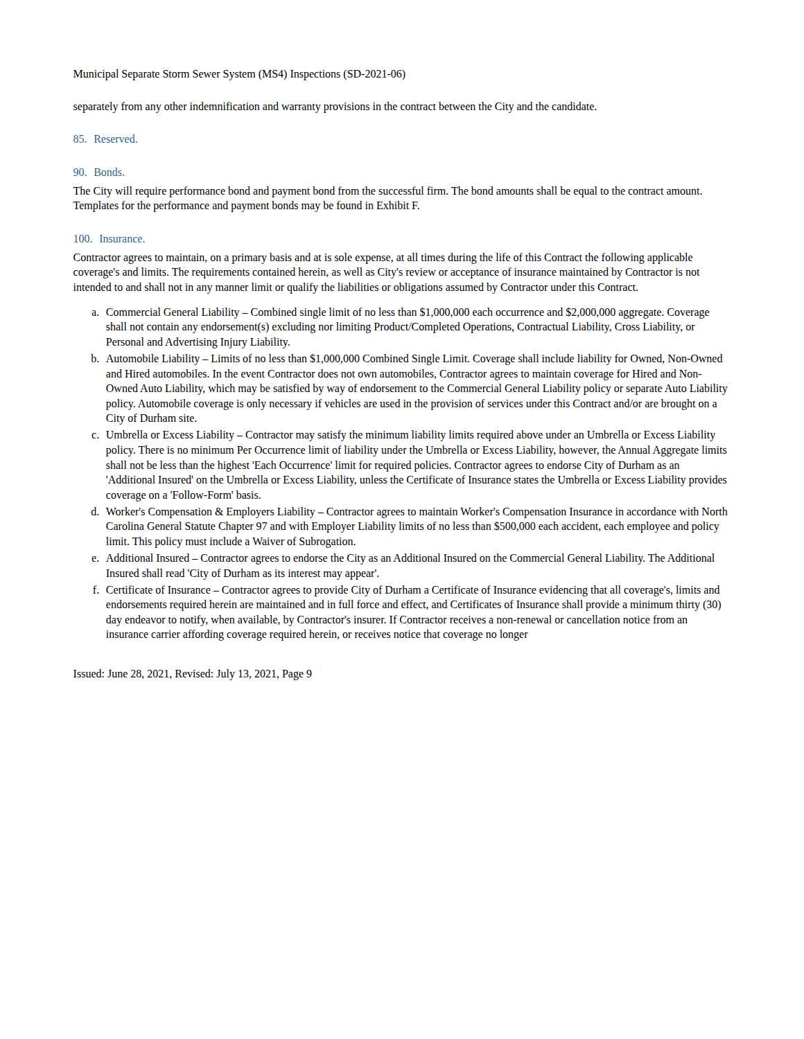Municipal Separate Storm Sewer System (MS4) Inspections (SD-2021-06)
separately from any other indemnification and warranty provisions in the contract between the City and the candidate.
85. Reserved.
90. Bonds.
The City will require performance bond and payment bond from the successful firm. The bond amounts shall be equal to the contract amount. Templates for the performance and payment bonds may be found in Exhibit F.
100. Insurance.
Contractor agrees to maintain, on a primary basis and at is sole expense, at all times during the life of this Contract the following applicable coverage's and limits. The requirements contained herein, as well as City's review or acceptance of insurance maintained by Contractor is not intended to and shall not in any manner limit or qualify the liabilities or obligations assumed by Contractor under this Contract.
Commercial General Liability – Combined single limit of no less than $1,000,000 each occurrence and $2,000,000 aggregate. Coverage shall not contain any endorsement(s) excluding nor limiting Product/Completed Operations, Contractual Liability, Cross Liability, or Personal and Advertising Injury Liability.
Automobile Liability – Limits of no less than $1,000,000 Combined Single Limit. Coverage shall include liability for Owned, Non-Owned and Hired automobiles. In the event Contractor does not own automobiles, Contractor agrees to maintain coverage for Hired and Non-Owned Auto Liability, which may be satisfied by way of endorsement to the Commercial General Liability policy or separate Auto Liability policy. Automobile coverage is only necessary if vehicles are used in the provision of services under this Contract and/or are brought on a City of Durham site.
Umbrella or Excess Liability – Contractor may satisfy the minimum liability limits required above under an Umbrella or Excess Liability policy. There is no minimum Per Occurrence limit of liability under the Umbrella or Excess Liability, however, the Annual Aggregate limits shall not be less than the highest 'Each Occurrence' limit for required policies. Contractor agrees to endorse City of Durham as an 'Additional Insured' on the Umbrella or Excess Liability, unless the Certificate of Insurance states the Umbrella or Excess Liability provides coverage on a 'Follow-Form' basis.
Worker's Compensation & Employers Liability – Contractor agrees to maintain Worker's Compensation Insurance in accordance with North Carolina General Statute Chapter 97 and with Employer Liability limits of no less than $500,000 each accident, each employee and policy limit. This policy must include a Waiver of Subrogation.
Additional Insured – Contractor agrees to endorse the City as an Additional Insured on the Commercial General Liability. The Additional Insured shall read 'City of Durham as its interest may appear'.
Certificate of Insurance – Contractor agrees to provide City of Durham a Certificate of Insurance evidencing that all coverage's, limits and endorsements required herein are maintained and in full force and effect, and Certificates of Insurance shall provide a minimum thirty (30) day endeavor to notify, when available, by Contractor's insurer. If Contractor receives a non-renewal or cancellation notice from an insurance carrier affording coverage required herein, or receives notice that coverage no longer
Issued: June 28, 2021, Revised: July 13, 2021, Page 9